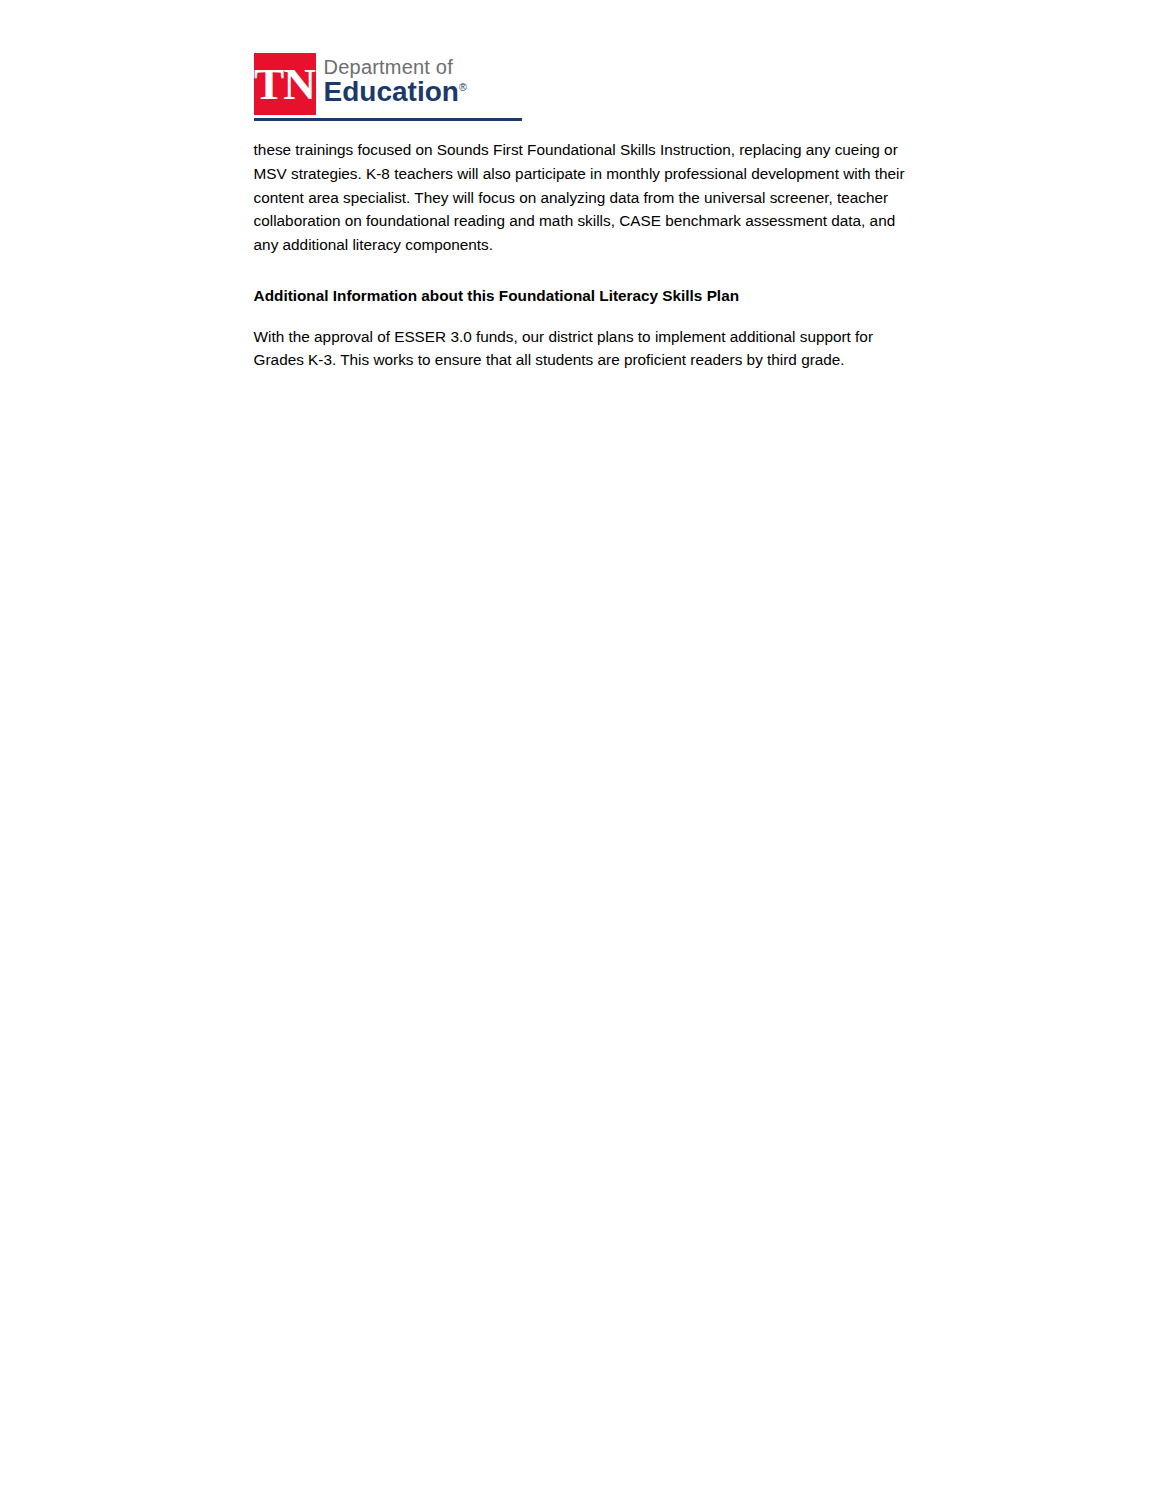TN Department of Education®
these trainings focused on Sounds First Foundational Skills Instruction, replacing any cueing or MSV strategies. K-8 teachers will also participate in monthly professional development with their content area specialist. They will focus on analyzing data from the universal screener, teacher collaboration on foundational reading and math skills, CASE benchmark assessment data, and any additional literacy components.
Additional Information about this Foundational Literacy Skills Plan
With the approval of ESSER 3.0 funds, our district plans to implement additional support for Grades K-3. This works to ensure that all students are proficient readers by third grade.